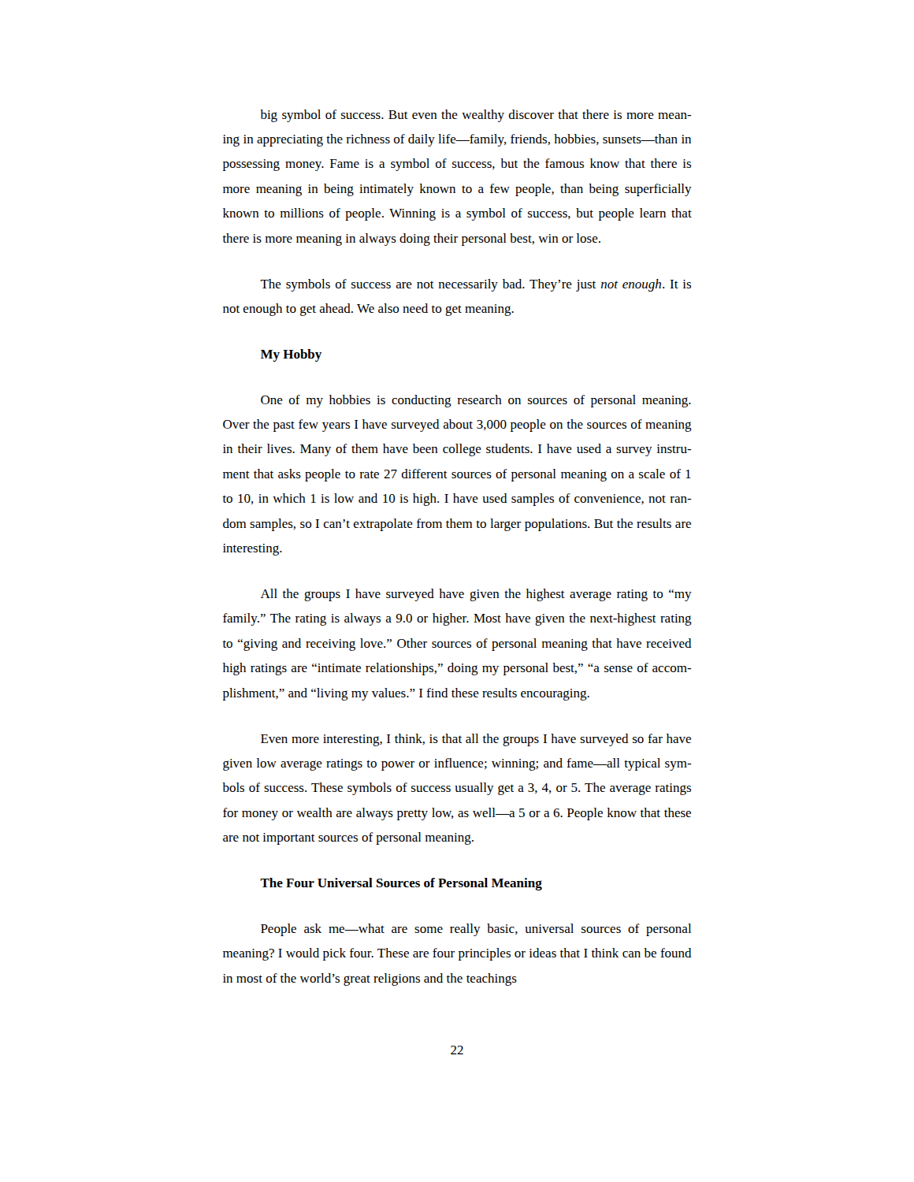big symbol of success. But even the wealthy discover that there is more meaning in appreciating the richness of daily life—family, friends, hobbies, sunsets—than in possessing money. Fame is a symbol of success, but the famous know that there is more meaning in being intimately known to a few people, than being superficially known to millions of people. Winning is a symbol of success, but people learn that there is more meaning in always doing their personal best, win or lose.
The symbols of success are not necessarily bad. They’re just not enough. It is not enough to get ahead. We also need to get meaning.
My Hobby
One of my hobbies is conducting research on sources of personal meaning. Over the past few years I have surveyed about 3,000 people on the sources of meaning in their lives. Many of them have been college students. I have used a survey instrument that asks people to rate 27 different sources of personal meaning on a scale of 1 to 10, in which 1 is low and 10 is high. I have used samples of convenience, not random samples, so I can’t extrapolate from them to larger populations. But the results are interesting.
All the groups I have surveyed have given the highest average rating to “my family.” The rating is always a 9.0 or higher. Most have given the next-highest rating to “giving and receiving love.” Other sources of personal meaning that have received high ratings are “intimate relationships,” doing my personal best,” “a sense of accomplishment,” and “living my values.” I find these results encouraging.
Even more interesting, I think, is that all the groups I have surveyed so far have given low average ratings to power or influence; winning; and fame—all typical symbols of success. These symbols of success usually get a 3, 4, or 5. The average ratings for money or wealth are always pretty low, as well—a 5 or a 6. People know that these are not important sources of personal meaning.
The Four Universal Sources of Personal Meaning
People ask me—what are some really basic, universal sources of personal meaning? I would pick four. These are four principles or ideas that I think can be found in most of the world’s great religions and the teachings
22